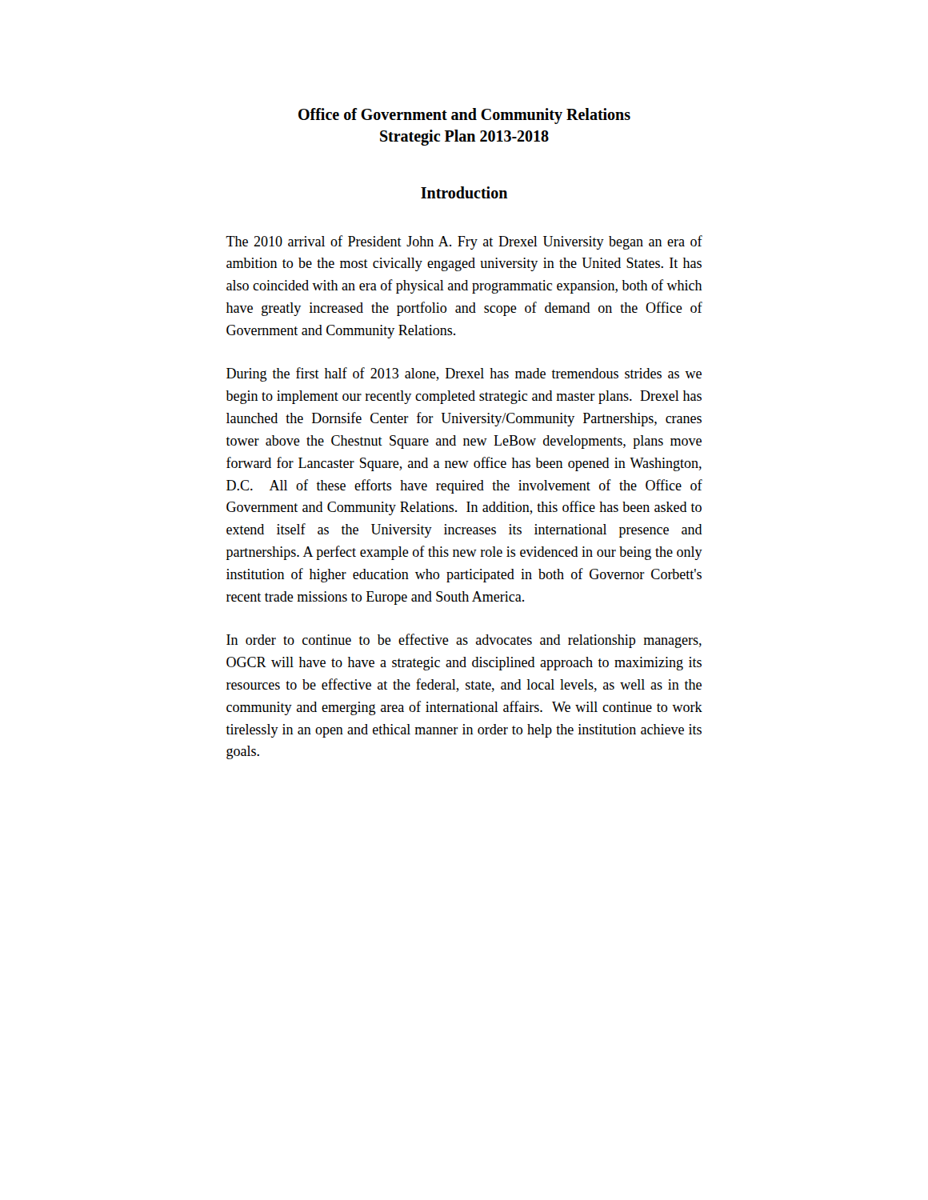Office of Government and Community Relations Strategic Plan 2013-2018
Introduction
The 2010 arrival of President John A. Fry at Drexel University began an era of ambition to be the most civically engaged university in the United States. It has also coincided with an era of physical and programmatic expansion, both of which have greatly increased the portfolio and scope of demand on the Office of Government and Community Relations.
During the first half of 2013 alone, Drexel has made tremendous strides as we begin to implement our recently completed strategic and master plans. Drexel has launched the Dornsife Center for University/Community Partnerships, cranes tower above the Chestnut Square and new LeBow developments, plans move forward for Lancaster Square, and a new office has been opened in Washington, D.C. All of these efforts have required the involvement of the Office of Government and Community Relations. In addition, this office has been asked to extend itself as the University increases its international presence and partnerships. A perfect example of this new role is evidenced in our being the only institution of higher education who participated in both of Governor Corbett's recent trade missions to Europe and South America.
In order to continue to be effective as advocates and relationship managers, OGCR will have to have a strategic and disciplined approach to maximizing its resources to be effective at the federal, state, and local levels, as well as in the community and emerging area of international affairs. We will continue to work tirelessly in an open and ethical manner in order to help the institution achieve its goals.